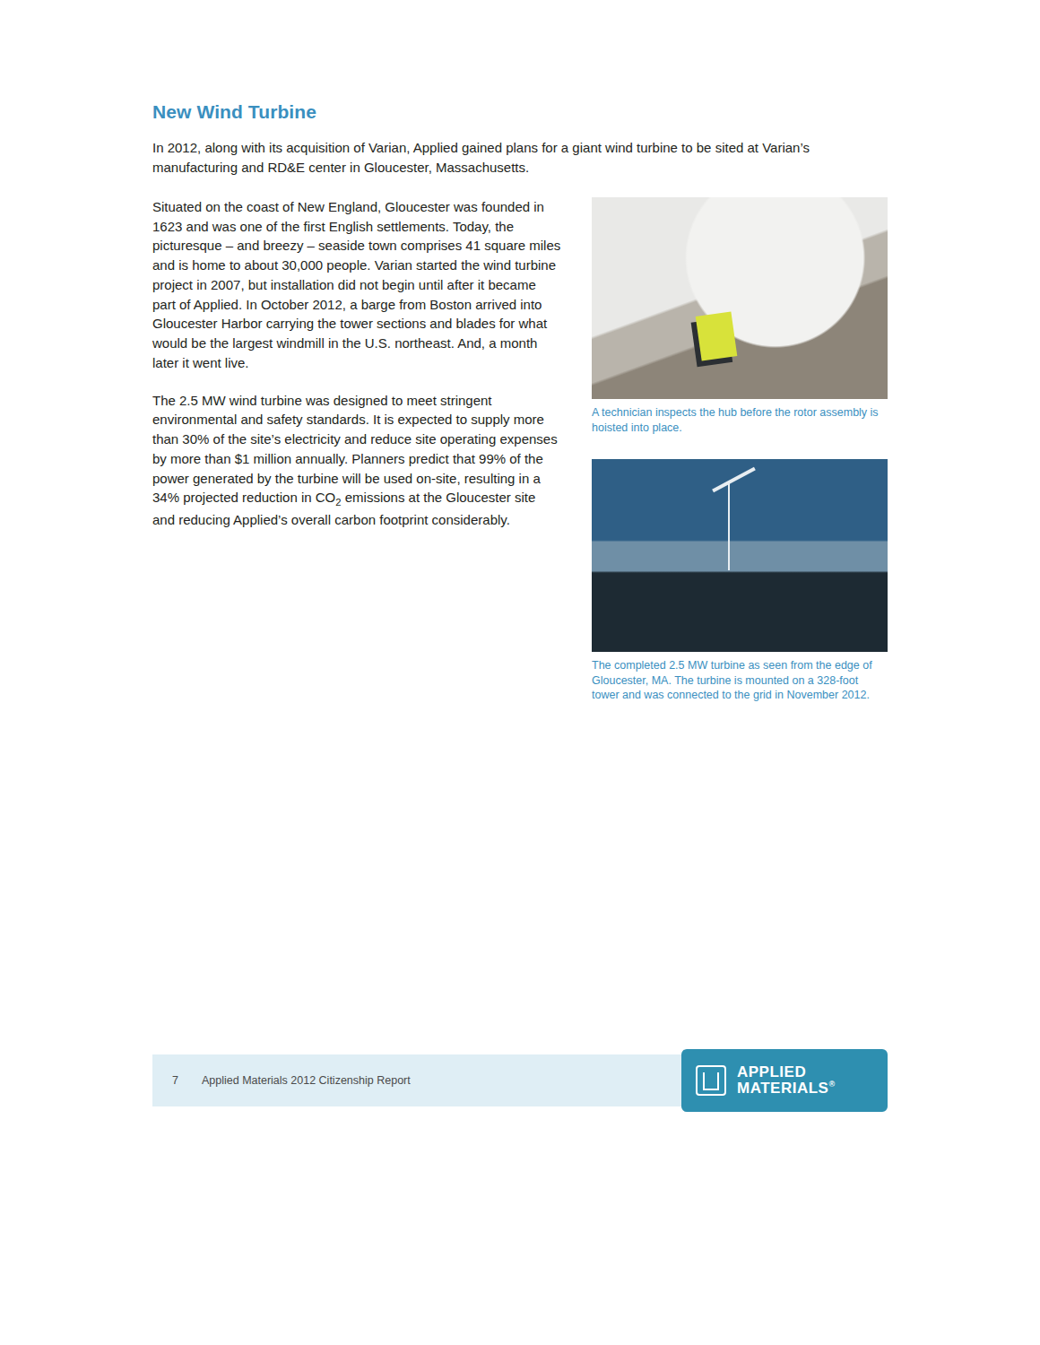New Wind Turbine
In 2012, along with its acquisition of Varian, Applied gained plans for a giant wind turbine to be sited at Varian’s manufacturing and RD&E center in Gloucester, Massachusetts.
Situated on the coast of New England, Gloucester was founded in 1623 and was one of the first English settlements. Today, the picturesque – and breezy – seaside town comprises 41 square miles and is home to about 30,000 people. Varian started the wind turbine project in 2007, but installation did not begin until after it became part of Applied. In October 2012, a barge from Boston arrived into Gloucester Harbor carrying the tower sections and blades for what would be the largest windmill in the U.S. northeast. And, a month later it went live.
The 2.5 MW wind turbine was designed to meet stringent environmental and safety standards. It is expected to supply more than 30% of the site’s electricity and reduce site operating expenses by more than $1 million annually. Planners predict that 99% of the power generated by the turbine will be used on-site, resulting in a 34% projected reduction in CO2 emissions at the Gloucester site and reducing Applied’s overall carbon footprint considerably.
A technician inspects the hub before the rotor assembly is hoisted into place.
The completed 2.5 MW turbine as seen from the edge of Gloucester, MA. The turbine is mounted on a 328-foot tower and was connected to the grid in November 2012.
7 Applied Materials 2012 Citizenship Report
APPLIED
MATERIALS®